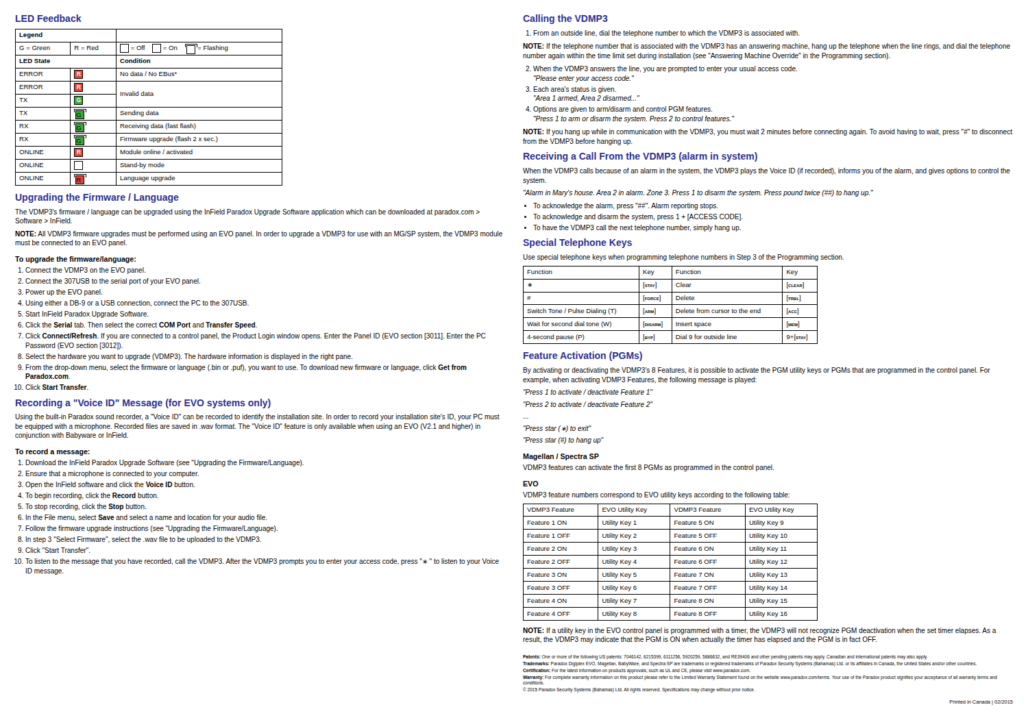LED Feedback
| Legend | |
| G = Green | R = Red | = Off = On = Flashing |
| LED State | Condition |
| ERROR | R | No data / No EBus* |
| ERROR | R | Invalid data |
| TX | G |
| TX | G | Sending data |
| RX | G | Receiving data (fast flash) |
| RX | G | Firmware upgrade (flash 2 x sec.) |
| ONLINE | R | Module online / activated |
| ONLINE | | Stand-by mode |
| ONLINE | R | Language upgrade |
Upgrading the Firmware / Language
The VDMP3's firmware / language can be upgraded using the InField Paradox Upgrade Software application which can be downloaded at paradox.com > Software > InField.
NOTE: All VDMP3 firmware upgrades must be performed using an EVO panel. In order to upgrade a VDMP3 for use with an MG/SP system, the VDMP3 module must be connected to an EVO panel.
To upgrade the firmware/language:
Connect the VDMP3 on the EVO panel.
Connect the 307USB to the serial port of your EVO panel.
Power up the EVO panel.
Using either a DB-9 or a USB connection, connect the PC to the 307USB.
Start InField Paradox Upgrade Software.
Click the Serial tab. Then select the correct COM Port and Transfer Speed.
Click Connect/Refresh. If you are connected to a control panel, the Product Login window opens. Enter the Panel ID (EVO section [3011]. Enter the PC Password (EVO section [3012]).
Select the hardware you want to upgrade (VDMP3). The hardware information is displayed in the right pane.
From the drop-down menu, select the firmware or language (.bin or .puf), you want to use. To download new firmware or language, click Get from Paradox.com.
Click Start Transfer.
Recording a "Voice ID" Message (for EVO systems only)
Using the built-in Paradox sound recorder, a "Voice ID" can be recorded to identify the installation site. In order to record your installation site's ID, your PC must be equipped with a microphone. Recorded files are saved in .wav format. The "Voice ID" feature is only available when using an EVO (V2.1 and higher) in conjunction with Babyware or InField.
To record a message:
Download the InField Paradox Upgrade Software (see "Upgrading the Firmware/Language).
Ensure that a microphone is connected to your computer.
Open the InField software and click the Voice ID button.
To begin recording, click the Record button.
To stop recording, click the Stop button.
In the File menu, select Save and select a name and location for your audio file.
Follow the firmware upgrade instructions (see "Upgrading the Firmware/Language).
In step 3 "Select Firmware", select the .wav file to be uploaded to the VDMP3.
Click "Start Transfer".
To listen to the message that you have recorded, call the VDMP3. After the VDMP3 prompts you to enter your access code, press "∗ " to listen to your Voice ID message.
Calling the VDMP3
From an outside line, dial the telephone number to which the VDMP3 is associated with.
NOTE: If the telephone number that is associated with the VDMP3 has an answering machine, hang up the telephone when the line rings, and dial the telephone number again within the time limit set during installation (see "Answering Machine Override" in the Programming section).
When the VDMP3 answers the line, you are prompted to enter your usual access code.
"Please enter your access code."
Each area's status is given.
"Area 1 armed, Area 2 disarmed..."
Options are given to arm/disarm and control PGM features.
"Press 1 to arm or disarm the system. Press 2 to control features."
NOTE: If you hang up while in communication with the VDMP3, you must wait 2 minutes before connecting again. To avoid having to wait, press "#" to disconnect from the VDMP3 before hanging up.
Receiving a Call From the VDMP3 (alarm in system)
When the VDMP3 calls because of an alarm in the system, the VDMP3 plays the Voice ID (if recorded), informs you of the alarm, and gives options to control the system.
"Alarm in Mary's house. Area 2 in alarm. Zone 3. Press 1 to disarm the system. Press pound twice (##) to hang up."
To acknowledge the alarm, press "##". Alarm reporting stops.
To acknowledge and disarm the system, press 1 + [ACCESS CODE].
To have the VDMP3 call the next telephone number, simply hang up.
Special Telephone Keys
Use special telephone keys when programming telephone numbers in Step 3 of the Programming section.
| Function | Key | Function | Key |
| ∗ | [ stay ] | Clear | [ clear ] |
| # | [ force ] | Delete | [ trbl ] |
| Switch Tone / Pulse Dialing (T) | [ arm ] | Delete from cursor to the end | [ acc ] |
| Wait for second dial tone (W) | [ disarm ] | Insert space | [ mem ] |
| 4-second pause (P) | [ byp ] | Dial 9 for outside line | 9+[ stay ] |
Feature Activation (PGMs)
By activating or deactivating the VDMP3's 8 Features, it is possible to activate the PGM utility keys or PGMs that are programmed in the control panel. For example, when activating VDMP3 Features, the following message is played:
"Press 1 to activate / deactivate Feature 1"
"Press 2 to activate / deactivate Feature 2"
...
"Press star (∗) to exit"
"Press star (#) to hang up"
Magellan / Spectra SP
VDMP3 features can activate the first 8 PGMs as programmed in the control panel.
EVO
VDMP3 feature numbers correspond to EVO utility keys according to the following table:
| VDMP3 Feature | EVO Utility Key | VDMP3 Feature | EVO Utility Key |
| Feature 1 ON | Utility Key 1 | Feature 5 ON | Utility Key 9 |
| Feature 1 OFF | Utility Key 2 | Feature 5 OFF | Utility Key 10 |
| Feature 2 ON | Utility Key 3 | Feature 6 ON | Utility Key 11 |
| Feature 2 OFF | Utility Key 4 | Feature 6 OFF | Utility Key 12 |
| Feature 3 ON | Utility Key 5 | Feature 7 ON | Utility Key 13 |
| Feature 3 OFF | Utility Key 6 | Feature 7 OFF | Utility Key 14 |
| Feature 4 ON | Utility Key 7 | Feature 8 ON | Utility Key 15 |
| Feature 4 OFF | Utility Key 8 | Feature 8 OFF | Utility Key 16 |
NOTE: If a utility key in the EVO control panel is programmed with a timer, the VDMP3 will not recognize PGM deactivation when the set timer elapses. As a result, the VDMP3 may indicate that the PGM is ON when actually the timer has elapsed and the PGM is in fact OFF.
Patents: One or more of the following US patents: 7046142, 6215399, 6111256, 5920259, 5886632, and RE39406 and other pending patents may apply. Canadian and international patents may also apply.
Trademarks: Paradox Digiplex EVO, Magellan, BabyWare, and Spectra SP are trademarks or registered trademarks of Paradox Security Systems (Bahamas) Ltd. or its affiliates in Canada, the United States and/or other countries.
Certification: For the latest information on products approvals, such as UL and CE, please visit www.paradox.com.
Warranty: For complete warranty information on this product please refer to the Limited Warranty Statement found on the website www.paradox.com/terms. Your use of the Paradox product signifies your acceptance of all warranty terms and conditions.
© 2015 Paradox Security Systems (Bahamas) Ltd. All rights reserved. Specifications may change without prior notice.
Printed in Canada | 02/2015